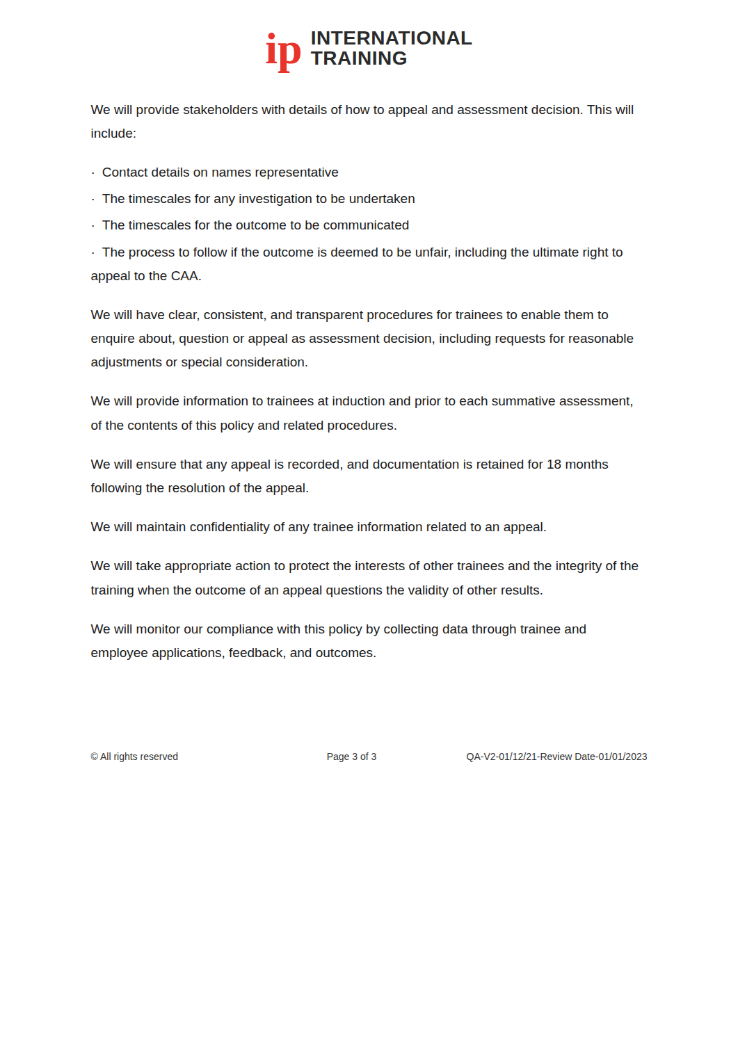ip INTERNATIONAL
TRAINING
We will provide stakeholders with details of how to appeal and assessment decision. This will include:
Contact details on names representative
The timescales for any investigation to be undertaken
The timescales for the outcome to be communicated
The process to follow if the outcome is deemed to be unfair, including the ultimate right to appeal to the CAA.
We will have clear, consistent, and transparent procedures for trainees to enable them to enquire about, question or appeal as assessment decision, including requests for reasonable adjustments or special consideration.
We will provide information to trainees at induction and prior to each summative assessment, of the contents of this policy and related procedures.
We will ensure that any appeal is recorded, and documentation is retained for 18 months following the resolution of the appeal.
We will maintain confidentiality of any trainee information related to an appeal.
We will take appropriate action to protect the interests of other trainees and the integrity of the training when the outcome of an appeal questions the validity of other results.
We will monitor our compliance with this policy by collecting data through trainee and employee applications, feedback, and outcomes.
© All rights reserved
Page 3 of 3
QA-V2-01/12/21-Review Date-01/01/2023